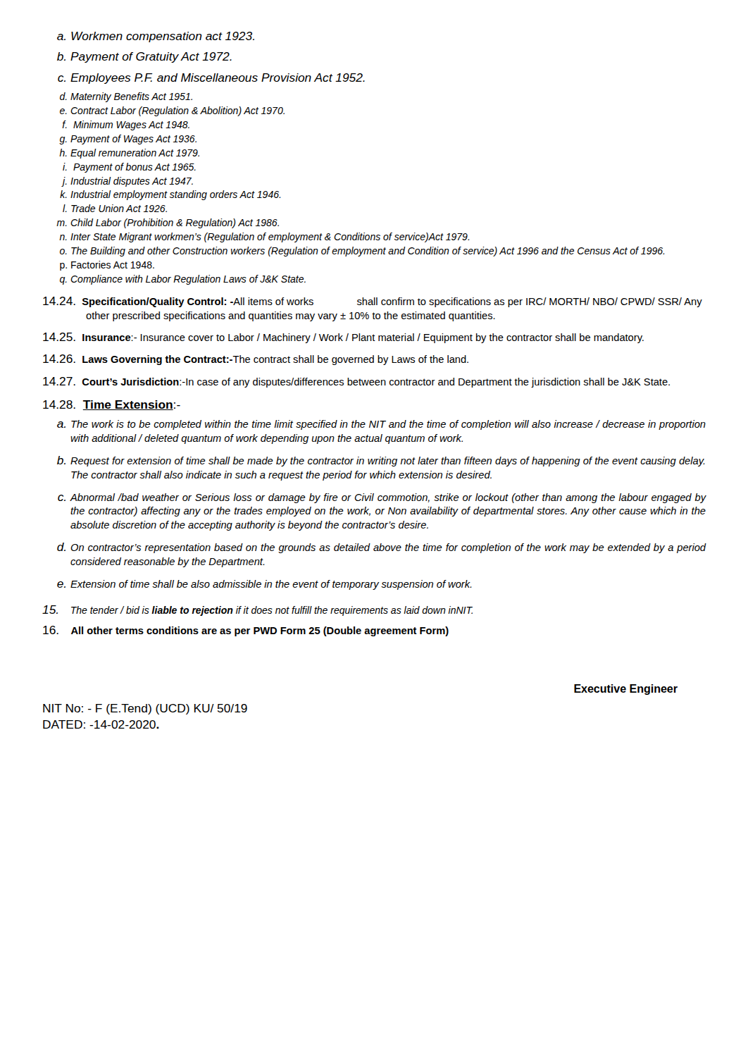Workmen compensation act 1923.
Payment of Gratuity Act 1972.
Employees P.F. and Miscellaneous Provision Act 1952.
Maternity Benefits Act 1951.
Contract Labor (Regulation & Abolition) Act 1970.
Minimum Wages Act 1948.
Payment of Wages Act 1936.
Equal remuneration Act 1979.
Payment of bonus Act 1965.
Industrial disputes Act 1947.
Industrial employment standing orders Act 1946.
Trade Union Act 1926.
Child Labor (Prohibition & Regulation) Act 1986.
Inter State Migrant workmen’s (Regulation of employment & Conditions of service)Act 1979.
The Building and other Construction workers (Regulation of employment and Condition of service) Act 1996 and the Census Act of 1996.
Factories Act 1948.
Compliance with Labor Regulation Laws of J&K State.
14.24. Specification/Quality Control: -All items of works shall confirm to specifications as per IRC/ MORTH/ NBO/ CPWD/ SSR/ Any other prescribed specifications and quantities may vary ± 10% to the estimated quantities.
14.25. Insurance:- Insurance cover to Labor / Machinery / Work / Plant material / Equipment by the contractor shall be mandatory.
14.26. Laws Governing the Contract:-The contract shall be governed by Laws of the land.
14.27. Court’s Jurisdiction:-In case of any disputes/differences between contractor and Department the jurisdiction shall be J&K State.
14.28. Time Extension:-
The work is to be completed within the time limit specified in the NIT and the time of completion will also increase / decrease in proportion with additional / deleted quantum of work depending upon the actual quantum of work.
Request for extension of time shall be made by the contractor in writing not later than fifteen days of happening of the event causing delay. The contractor shall also indicate in such a request the period for which extension is desired.
Abnormal /bad weather or Serious loss or damage by fire or Civil commotion, strike or lockout (other than among the labour engaged by the contractor) affecting any or the trades employed on the work, or Non availability of departmental stores. Any other cause which in the absolute discretion of the accepting authority is beyond the contractor’s desire.
On contractor’s representation based on the grounds as detailed above the time for completion of the work may be extended by a period considered reasonable by the Department.
Extension of time shall be also admissible in the event of temporary suspension of work.
15. The tender / bid is liable to rejection if it does not fulfill the requirements as laid down inNIT.
16. All other terms conditions are as per PWD Form 25 (Double agreement Form)
Executive Engineer
NIT No: - F (E.Tend) (UCD) KU/ 50/19
DATED: -14-02-2020.